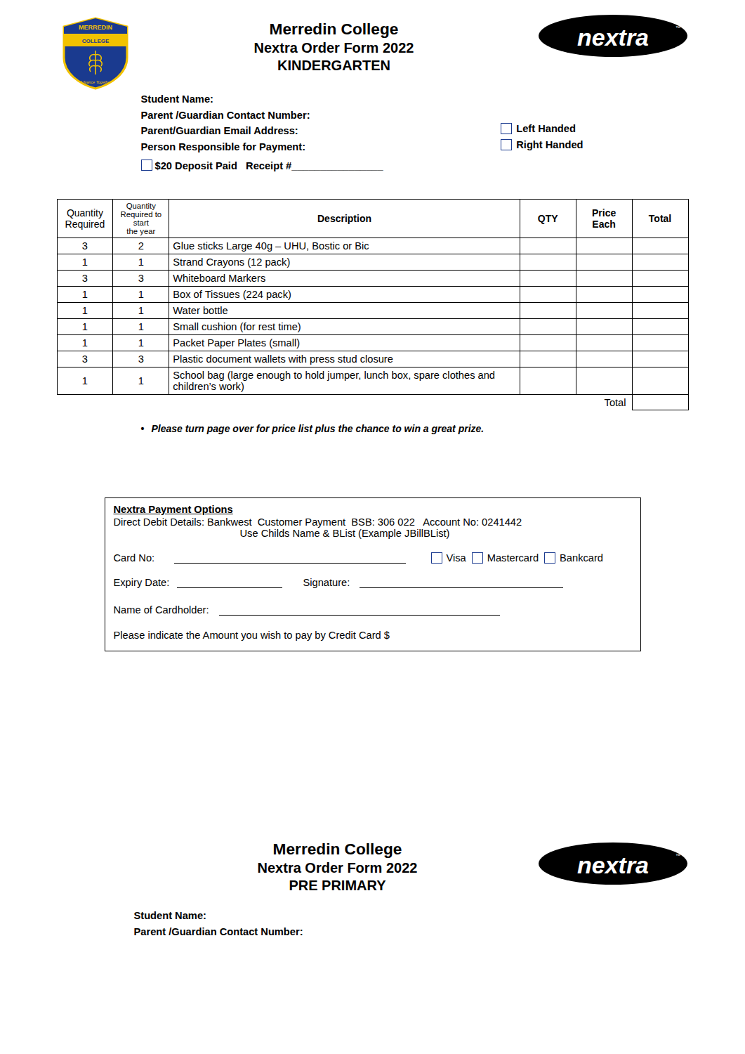MERREDIN COLLEGE Advance Together
Merredin College
Nextra Order Form 2022
KINDERGARTEN
nextra ™
Student Name: Parent /Guardian Contact Number: Parent/Guardian Email Address: Person Responsible for Payment:
$20 Deposit Paid Receipt #________________
Left Handed
Right Handed
| Quantity Required | Quantity Required to start the year | Description | QTY | Price Each | Total |
| --- | --- | --- | --- | --- | --- |
| 3 | 2 | Glue sticks Large 40g – UHU, Bostic or Bic | | | |
| 1 | 1 | Strand Crayons (12 pack) | | | |
| 3 | 3 | Whiteboard Markers | | | |
| 1 | 1 | Box of Tissues (224 pack) | | | |
| 1 | 1 | Water bottle | | | |
| 1 | 1 | Small cushion (for rest time) | | | |
| 1 | 1 | Packet Paper Plates (small) | | | |
| 3 | 3 | Plastic document wallets with press stud closure | | | |
| 1 | 1 | School bag (large enough to hold jumper, lunch box, spare clothes and children’s work) | | | |
| | Total | |
Please turn page over for price list plus the chance to win a great prize.
Nextra Payment Options
Direct Debit Details: Bankwest Customer Payment BSB: 306 022 Account No: 0241442
Use Childs Name & BList (Example JBillBList)
Card No: Visa Mastercard Bankcard
Expiry Date: Signature:
Name of Cardholder:
Please indicate the Amount you wish to pay by Credit Card $
Merredin College
Nextra Order Form 2022
PRE PRIMARY
nextra ™
Student Name:
Parent /Guardian Contact Number: